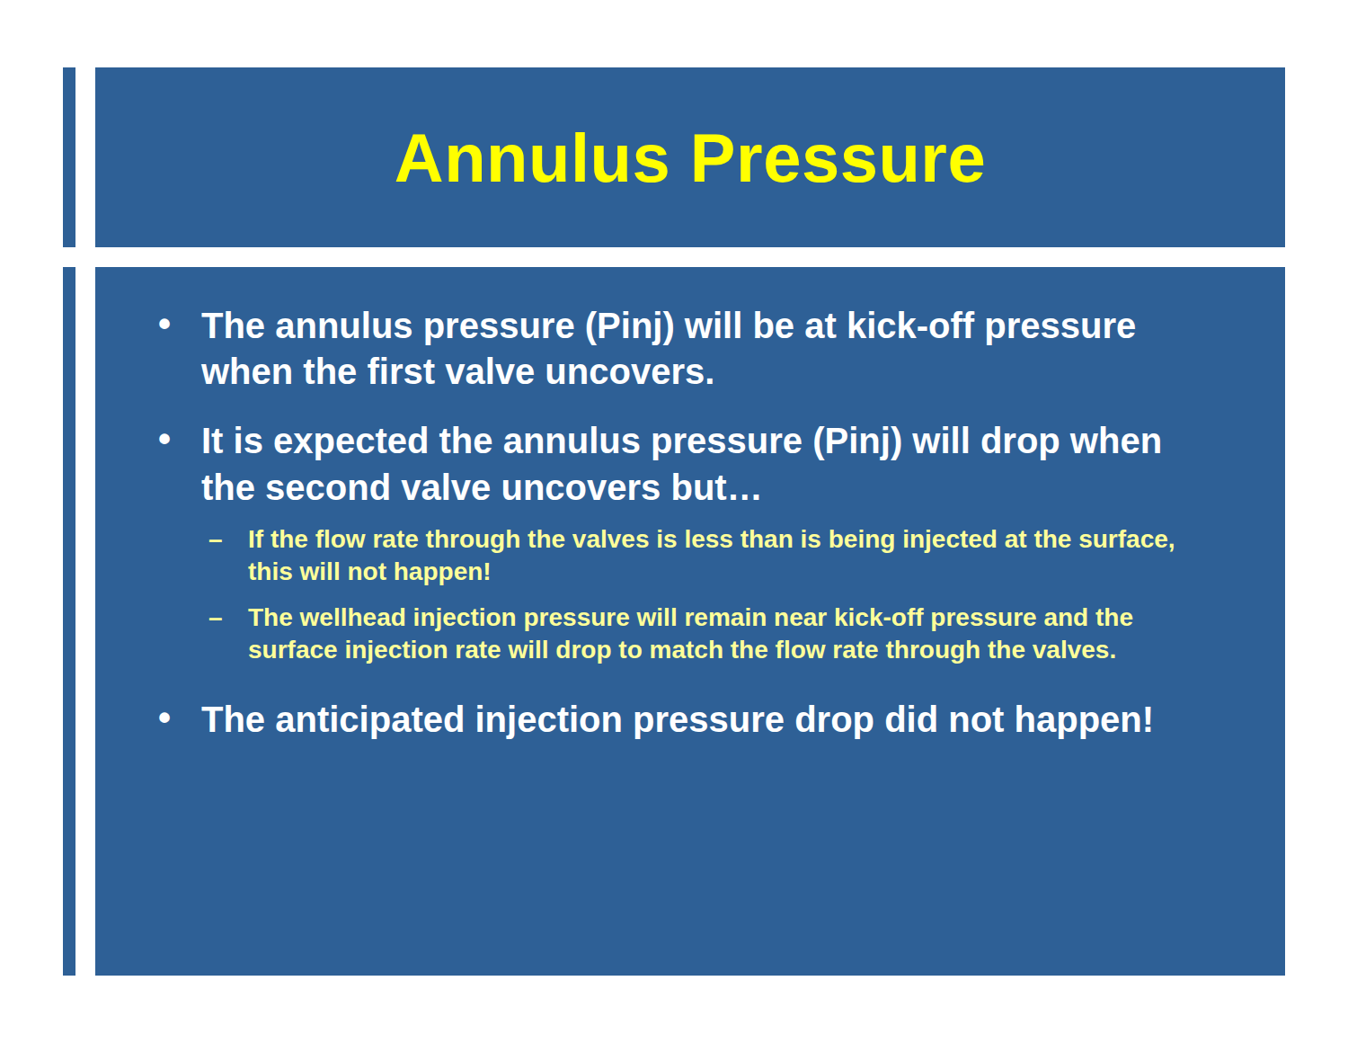Annulus Pressure
The annulus pressure (Pinj) will be at kick-off pressure when the first valve uncovers.
It is expected the annulus pressure (Pinj) will drop when the second valve uncovers but…
If the flow rate through the valves is less than is being injected at the surface, this will not happen!
The wellhead injection pressure will remain near kick-off pressure and the surface injection rate will drop to match the flow rate through the valves.
The anticipated injection pressure drop did not happen!